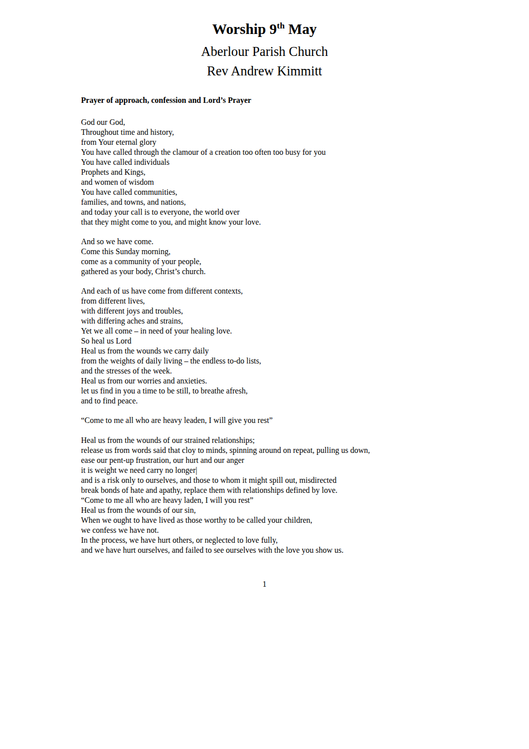Worship 9th May
Aberlour Parish Church
Rev Andrew Kimmitt
Prayer of approach, confession and Lord’s Prayer
God our God,
Throughout time and history,
from Your eternal glory
You have called through the clamour of a creation too often too busy for you
You have called individuals
Prophets and Kings,
and women of wisdom
You have called communities,
families, and towns, and nations,
and today your call is to everyone, the world over
that they might come to you, and might know your love.
And so we have come.
Come this Sunday morning,
come as a community of your people,
gathered as your body, Christ’s church.
And each of us have come from different contexts,
from different lives,
with different joys and troubles,
with differing aches and strains,
Yet we all come – in need of your healing love.
So heal us Lord
Heal us from the wounds we carry daily
from the weights of daily living – the endless to-do lists,
and the stresses of the week.
Heal us from our worries and anxieties.
let us find in you a time to be still, to breathe afresh,
and to find peace.
“Come to me all who are heavy leaden, I will give you rest”
Heal us from the wounds of our strained relationships;
release us from words said that cloy to minds, spinning around on repeat, pulling us down,
ease our pent-up frustration, our hurt and our anger
it is weight we need carry no longer|
and is a risk only to ourselves, and those to whom it might spill out, misdirected
break bonds of hate and apathy, replace them with relationships defined by love.
“Come to me all who are heavy laden, I will you rest”
Heal us from the wounds of our sin,
When we ought to have lived as those worthy to be called your children,
we confess we have not.
In the process, we have hurt others, or neglected to love fully,
and we have hurt ourselves, and failed to see ourselves with the love you show us.
1